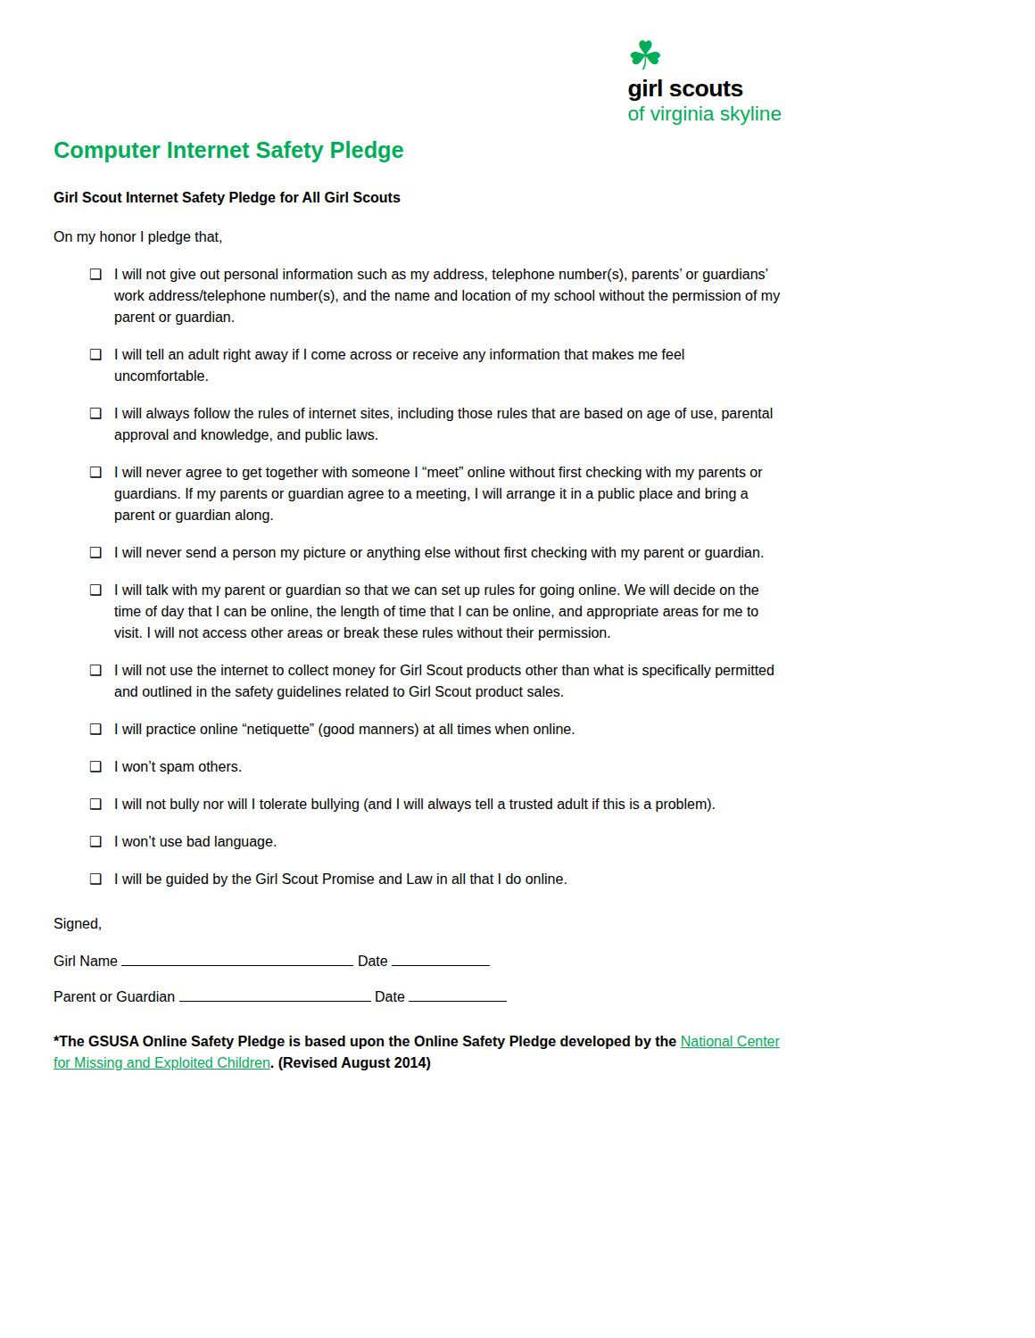☘
girl scouts
of virginia skyline
Computer Internet Safety Pledge
Girl Scout Internet Safety Pledge for All Girl Scouts
On my honor I pledge that,
I will not give out personal information such as my address, telephone number(s), parents’ or guardians’ work address/telephone number(s), and the name and location of my school without the permission of my parent or guardian.
I will tell an adult right away if I come across or receive any information that makes me feel uncomfortable.
I will always follow the rules of internet sites, including those rules that are based on age of use, parental approval and knowledge, and public laws.
I will never agree to get together with someone I “meet” online without first checking with my parents or guardians. If my parents or guardian agree to a meeting, I will arrange it in a public place and bring a parent or guardian along.
I will never send a person my picture or anything else without first checking with my parent or guardian.
I will talk with my parent or guardian so that we can set up rules for going online. We will decide on the time of day that I can be online, the length of time that I can be online, and appropriate areas for me to visit. I will not access other areas or break these rules without their permission.
I will not use the internet to collect money for Girl Scout products other than what is specifically permitted and outlined in the safety guidelines related to Girl Scout product sales.
I will practice online “netiquette” (good manners) at all times when online.
I won’t spam others.
I will not bully nor will I tolerate bullying (and I will always tell a trusted adult if this is a problem).
I won’t use bad language.
I will be guided by the Girl Scout Promise and Law in all that I do online.
Signed,
Girl Name Date
Parent or Guardian Date
*The GSUSA Online Safety Pledge is based upon the Online Safety Pledge developed by the National Center for Missing and Exploited Children. (Revised August 2014)